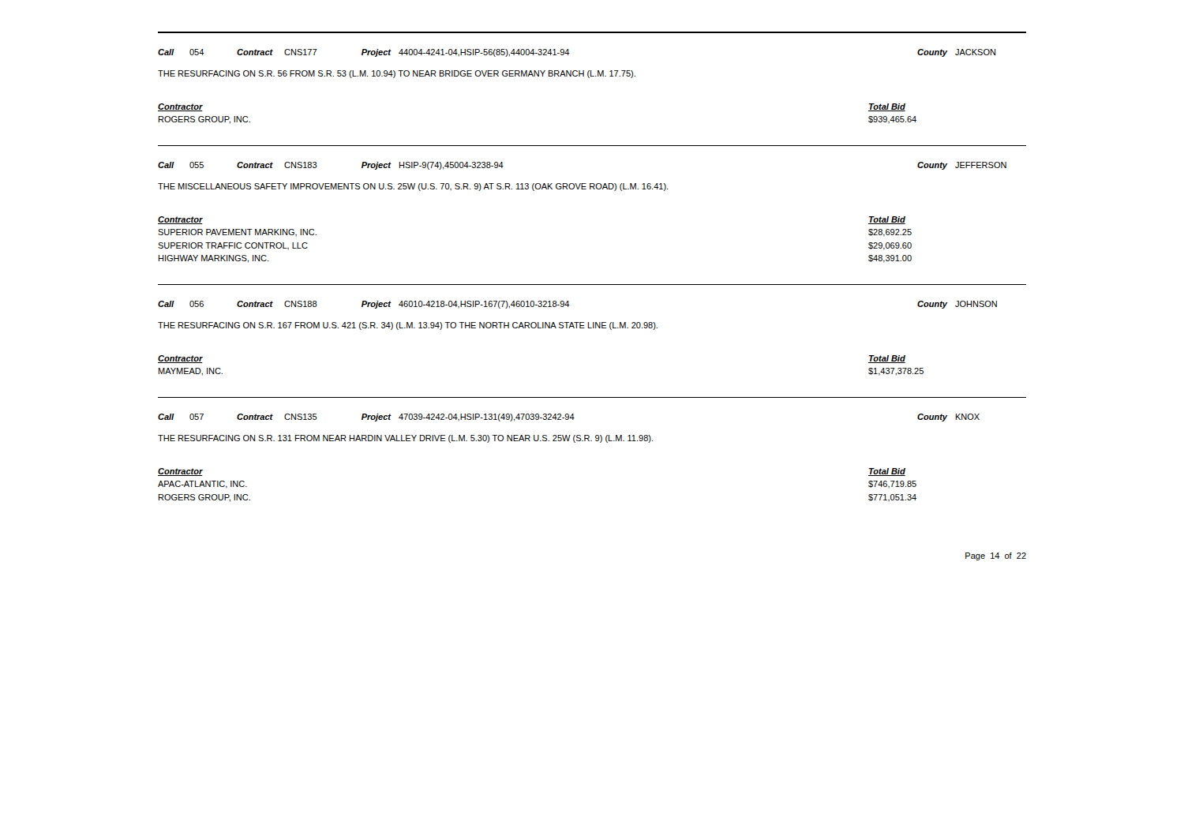Call 054 Contract CNS177 Project 44004-4241-04,HSIP-56(85),44004-3241-94 County JACKSON
THE RESURFACING ON S.R. 56 FROM S.R. 53 (L.M. 10.94) TO NEAR BRIDGE OVER GERMANY BRANCH (L.M. 17.75).
Contractor
ROGERS GROUP, INC.
Total Bid
$939,465.64
Call 055 Contract CNS183 Project HSIP-9(74),45004-3238-94 County JEFFERSON
THE MISCELLANEOUS SAFETY IMPROVEMENTS ON U.S. 25W (U.S. 70, S.R. 9) AT S.R. 113 (OAK GROVE ROAD) (L.M. 16.41).
Contractor
SUPERIOR PAVEMENT MARKING, INC.
SUPERIOR TRAFFIC CONTROL, LLC
HIGHWAY MARKINGS, INC.
Total Bid
$28,692.25
$29,069.60
$48,391.00
Call 056 Contract CNS188 Project 46010-4218-04,HSIP-167(7),46010-3218-94 County JOHNSON
THE RESURFACING ON S.R. 167 FROM U.S. 421 (S.R. 34) (L.M. 13.94) TO THE NORTH CAROLINA STATE LINE (L.M. 20.98).
Contractor
MAYMEAD, INC.
Total Bid
$1,437,378.25
Call 057 Contract CNS135 Project 47039-4242-04,HSIP-131(49),47039-3242-94 County KNOX
THE RESURFACING ON S.R. 131 FROM NEAR HARDIN VALLEY DRIVE (L.M. 5.30) TO NEAR U.S. 25W (S.R. 9) (L.M. 11.98).
Contractor
APAC-ATLANTIC, INC.
ROGERS GROUP, INC.
Total Bid
$746,719.85
$771,051.34
Page 14 of 22